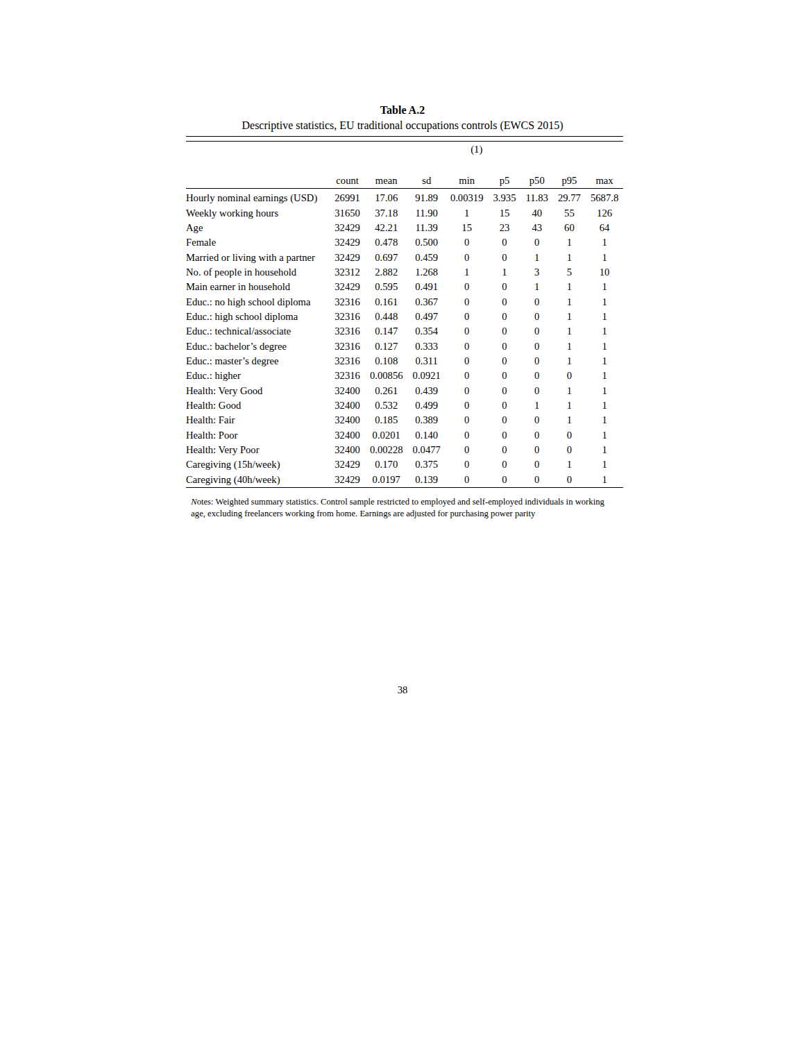Table A.2
Descriptive statistics, EU traditional occupations controls (EWCS 2015)
| | (1) |
| | count | mean | sd | min | p5 | p50 | p95 | max |
| Hourly nominal earnings (USD) | 26991 | 17.06 | 91.89 | 0.00319 | 3.935 | 11.83 | 29.77 | 5687.8 |
| Weekly working hours | 31650 | 37.18 | 11.90 | 1 | 15 | 40 | 55 | 126 |
| Age | 32429 | 42.21 | 11.39 | 15 | 23 | 43 | 60 | 64 |
| Female | 32429 | 0.478 | 0.500 | 0 | 0 | 0 | 1 | 1 |
| Married or living with a partner | 32429 | 0.697 | 0.459 | 0 | 0 | 1 | 1 | 1 |
| No. of people in household | 32312 | 2.882 | 1.268 | 1 | 1 | 3 | 5 | 10 |
| Main earner in household | 32429 | 0.595 | 0.491 | 0 | 0 | 1 | 1 | 1 |
| Educ.: no high school diploma | 32316 | 0.161 | 0.367 | 0 | 0 | 0 | 1 | 1 |
| Educ.: high school diploma | 32316 | 0.448 | 0.497 | 0 | 0 | 0 | 1 | 1 |
| Educ.: technical/associate | 32316 | 0.147 | 0.354 | 0 | 0 | 0 | 1 | 1 |
| Educ.: bachelor’s degree | 32316 | 0.127 | 0.333 | 0 | 0 | 0 | 1 | 1 |
| Educ.: master’s degree | 32316 | 0.108 | 0.311 | 0 | 0 | 0 | 1 | 1 |
| Educ.: higher | 32316 | 0.00856 | 0.0921 | 0 | 0 | 0 | 0 | 1 |
| Health: Very Good | 32400 | 0.261 | 0.439 | 0 | 0 | 0 | 1 | 1 |
| Health: Good | 32400 | 0.532 | 0.499 | 0 | 0 | 1 | 1 | 1 |
| Health: Fair | 32400 | 0.185 | 0.389 | 0 | 0 | 0 | 1 | 1 |
| Health: Poor | 32400 | 0.0201 | 0.140 | 0 | 0 | 0 | 0 | 1 |
| Health: Very Poor | 32400 | 0.00228 | 0.0477 | 0 | 0 | 0 | 0 | 1 |
| Caregiving (15h/week) | 32429 | 0.170 | 0.375 | 0 | 0 | 0 | 1 | 1 |
| Caregiving (40h/week) | 32429 | 0.0197 | 0.139 | 0 | 0 | 0 | 0 | 1 |
Notes: Weighted summary statistics. Control sample restricted to employed and self-employed individuals in working age, excluding freelancers working from home. Earnings are adjusted for purchasing power parity
38